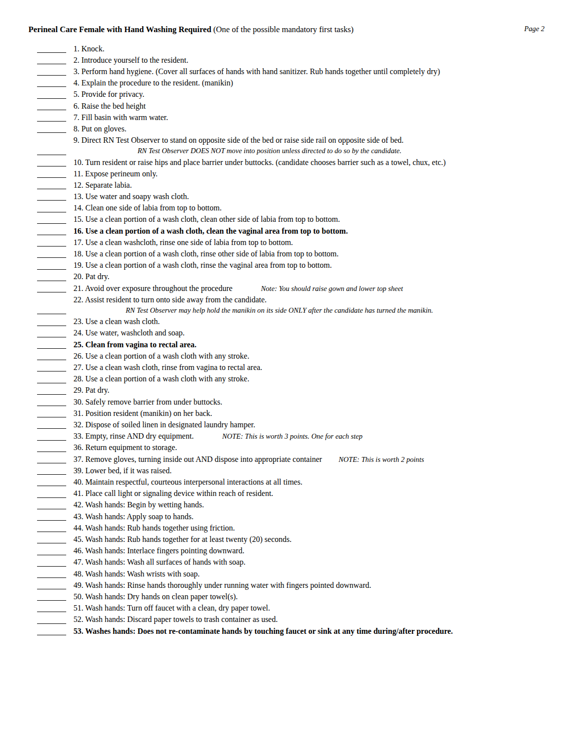Page 2 Perineal Care Female with Hand Washing Required (One of the possible mandatory first tasks)
1. Knock.
2. Introduce yourself to the resident.
3. Perform hand hygiene. (Cover all surfaces of hands with hand sanitizer. Rub hands together until completely dry)
4. Explain the procedure to the resident. (manikin)
5. Provide for privacy.
6. Raise the bed height
7. Fill basin with warm water.
8. Put on gloves.
9. Direct RN Test Observer to stand on opposite side of the bed or raise side rail on opposite side of bed. RN Test Observer DOES NOT move into position unless directed to do so by the candidate.
10. Turn resident or raise hips and place barrier under buttocks. (candidate chooses barrier such as a towel, chux, etc.)
11. Expose perineum only.
12. Separate labia.
13. Use water and soapy wash cloth.
14. Clean one side of labia from top to bottom.
15. Use a clean portion of a wash cloth, clean other side of labia from top to bottom.
16. Use a clean portion of a wash cloth, clean the vaginal area from top to bottom.
17. Use a clean washcloth, rinse one side of labia from top to bottom.
18. Use a clean portion of a wash cloth, rinse other side of labia from top to bottom.
19. Use a clean portion of a wash cloth, rinse the vaginal area from top to bottom.
20. Pat dry.
21. Avoid over exposure throughout the procedure Note: You should raise gown and lower top sheet
22. Assist resident to turn onto side away from the candidate. RN Test Observer may help hold the manikin on its side ONLY after the candidate has turned the manikin.
23. Use a clean wash cloth.
24. Use water, washcloth and soap.
25. Clean from vagina to rectal area.
26. Use a clean portion of a wash cloth with any stroke.
27. Use a clean wash cloth, rinse from vagina to rectal area.
28. Use a clean portion of a wash cloth with any stroke.
29. Pat dry.
30. Safely remove barrier from under buttocks.
31. Position resident (manikin) on her back.
32. Dispose of soiled linen in designated laundry hamper.
33. Empty, rinse AND dry equipment. NOTE: This is worth 3 points. One for each step
36. Return equipment to storage.
37. Remove gloves, turning inside out AND dispose into appropriate container NOTE: This is worth 2 points
39. Lower bed, if it was raised.
40. Maintain respectful, courteous interpersonal interactions at all times.
41. Place call light or signaling device within reach of resident.
42. Wash hands: Begin by wetting hands.
43. Wash hands: Apply soap to hands.
44. Wash hands: Rub hands together using friction.
45. Wash hands: Rub hands together for at least twenty (20) seconds.
46. Wash hands: Interlace fingers pointing downward.
47. Wash hands: Wash all surfaces of hands with soap.
48. Wash hands: Wash wrists with soap.
49. Wash hands: Rinse hands thoroughly under running water with fingers pointed downward.
50. Wash hands: Dry hands on clean paper towel(s).
51. Wash hands: Turn off faucet with a clean, dry paper towel.
52. Wash hands: Discard paper towels to trash container as used.
53. Washes hands: Does not re-contaminate hands by touching faucet or sink at any time during/after procedure.